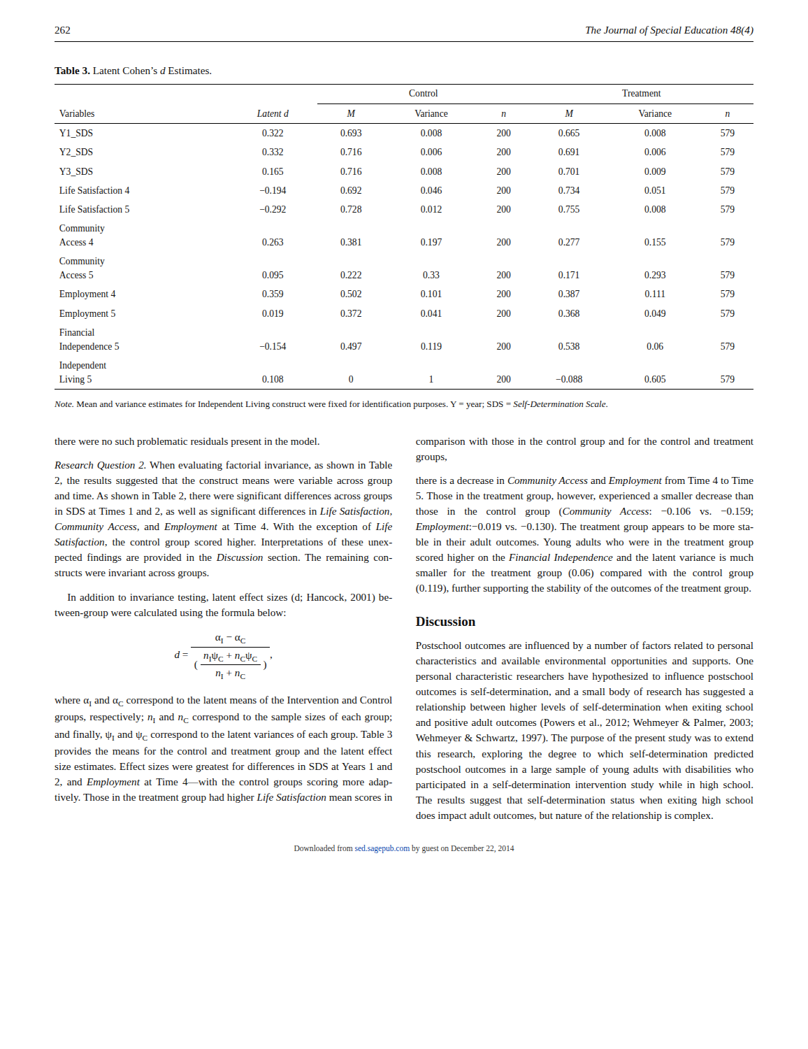262 The Journal of Special Education 48(4)
Table 3. Latent Cohen’s d Estimates.
| | | Control | Treatment |
| --- | --- | --- | --- |
| Variables | Latent d | M | Variance | n | M | Variance | n |
| Y1_SDS | 0.322 | 0.693 | 0.008 | 200 | 0.665 | 0.008 | 579 |
| Y2_SDS | 0.332 | 0.716 | 0.006 | 200 | 0.691 | 0.006 | 579 |
| Y3_SDS | 0.165 | 0.716 | 0.008 | 200 | 0.701 | 0.009 | 579 |
| Life Satisfaction 4 | −0.194 | 0.692 | 0.046 | 200 | 0.734 | 0.051 | 579 |
| Life Satisfaction 5 | −0.292 | 0.728 | 0.012 | 200 | 0.755 | 0.008 | 579 |
| Community Access 4 | 0.263 | 0.381 | 0.197 | 200 | 0.277 | 0.155 | 579 |
| Community Access 5 | 0.095 | 0.222 | 0.33 | 200 | 0.171 | 0.293 | 579 |
| Employment 4 | 0.359 | 0.502 | 0.101 | 200 | 0.387 | 0.111 | 579 |
| Employment 5 | 0.019 | 0.372 | 0.041 | 200 | 0.368 | 0.049 | 579 |
| Financial Independence 5 | −0.154 | 0.497 | 0.119 | 200 | 0.538 | 0.06 | 579 |
| Independent Living 5 | 0.108 | 0 | 1 | 200 | −0.088 | 0.605 | 579 |
Note. Mean and variance estimates for Independent Living construct were fixed for identification purposes. Y = year; SDS = Self-Determination Scale.
there were no such problematic residuals present in the model.
Research Question 2. When evaluating factorial invariance, as shown in Table 2, the results suggested that the construct means were variable across group and time. As shown in Table 2, there were significant differences across groups in SDS at Times 1 and 2, as well as significant differences in Life Satisfaction, Community Access, and Employment at Time 4. With the exception of Life Satisfaction, the control group scored higher. Interpretations of these unexpected findings are provided in the Discussion section. The remaining constructs were invariant across groups.
In addition to invariance testing, latent effect sizes (d; Hancock, 2001) between-group were calculated using the formula below:
d = αI − αC ( nIψC + nCψC nI + nC ) ,
where αI and αC correspond to the latent means of the Intervention and Control groups, respectively; nI and nC correspond to the sample sizes of each group; and finally, ψI and ψC correspond to the latent variances of each group. Table 3 provides the means for the control and treatment group and the latent effect size estimates. Effect sizes were greatest for differences in SDS at Years 1 and 2, and Employment at Time 4—with the control groups scoring more adaptively. Those in the treatment group had higher Life Satisfaction mean scores in comparison with those in the control group and for the control and treatment groups,
there is a decrease in Community Access and Employment from Time 4 to Time 5. Those in the treatment group, however, experienced a smaller decrease than those in the control group (Community Access: −0.106 vs. −0.159; Employment:−0.019 vs. −0.130). The treatment group appears to be more stable in their adult outcomes. Young adults who were in the treatment group scored higher on the Financial Independence and the latent variance is much smaller for the treatment group (0.06) compared with the control group (0.119), further supporting the stability of the outcomes of the treatment group.
Discussion
Postschool outcomes are influenced by a number of factors related to personal characteristics and available environmental opportunities and supports. One personal characteristic researchers have hypothesized to influence postschool outcomes is self-determination, and a small body of research has suggested a relationship between higher levels of self-determination when exiting school and positive adult outcomes (Powers et al., 2012; Wehmeyer & Palmer, 2003; Wehmeyer & Schwartz, 1997). The purpose of the present study was to extend this research, exploring the degree to which self-determination predicted postschool outcomes in a large sample of young adults with disabilities who participated in a self-determination intervention study while in high school. The results suggest that self-determination status when exiting high school does impact adult outcomes, but nature of the relationship is complex.
Downloaded from sed.sagepub.com by guest on December 22, 2014